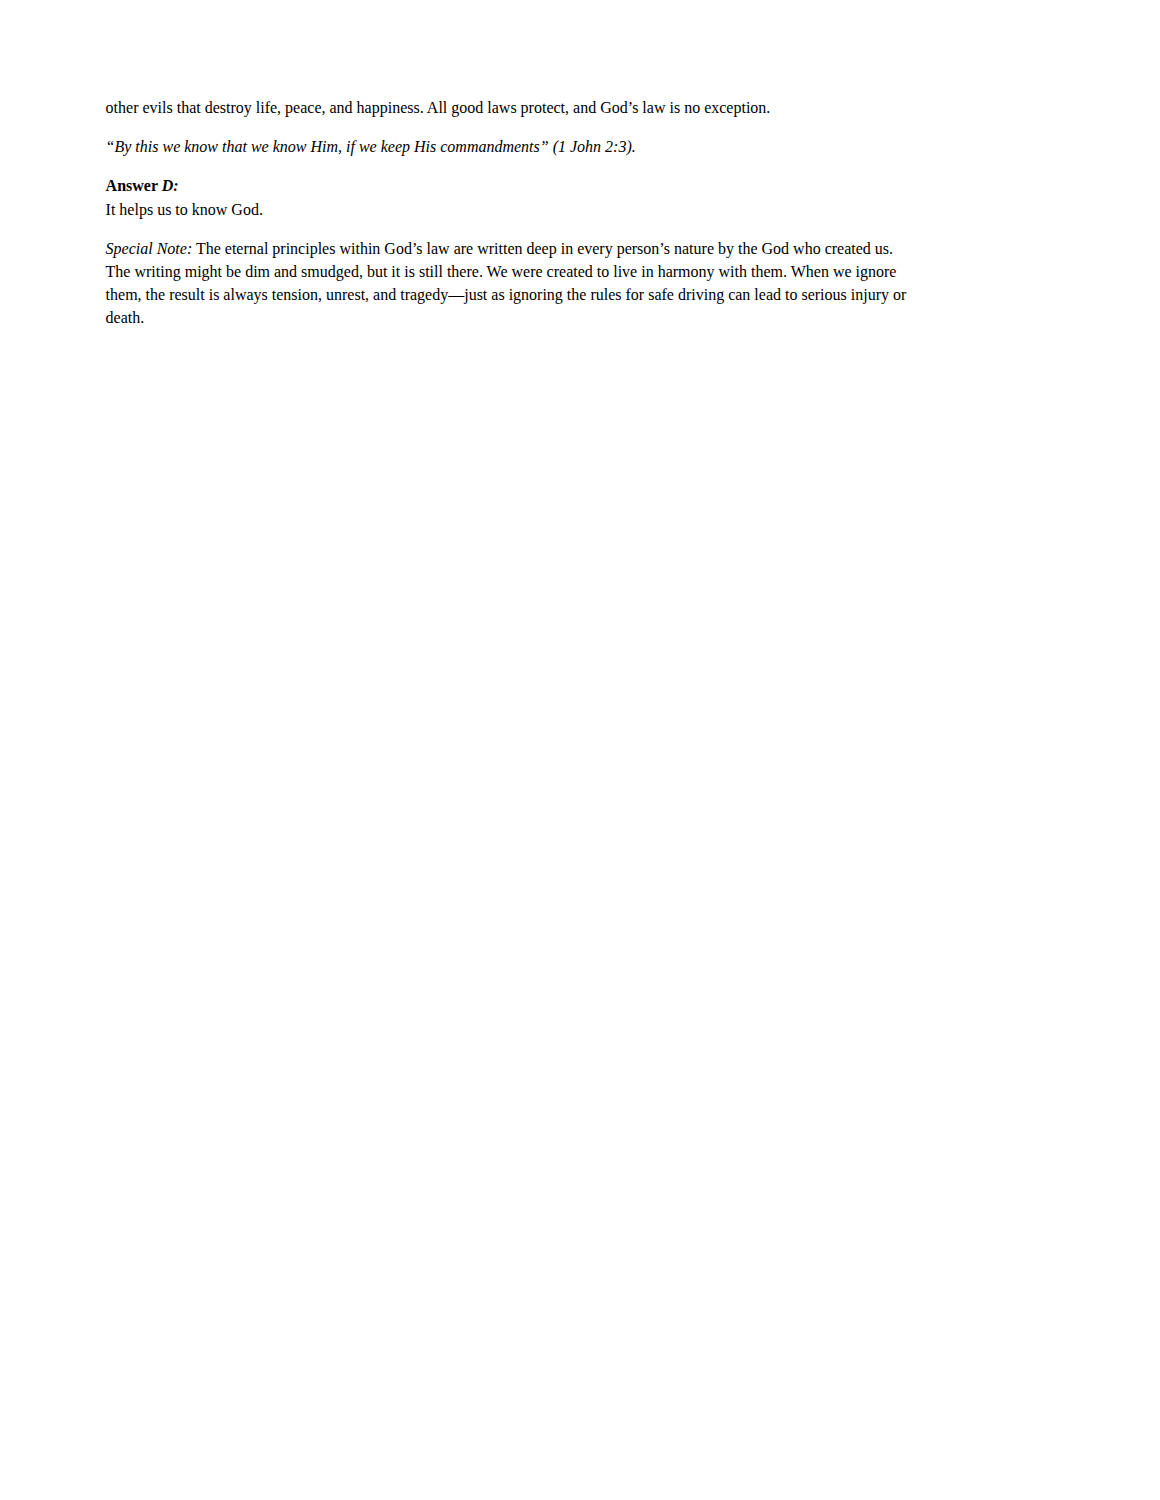other evils that destroy life, peace, and happiness. All good laws protect, and God’s law is no exception.
“By this we know that we know Him, if we keep His commandments” (1 John 2:3).
Answer D:
It helps us to know God.
Special Note: The eternal principles within God’s law are written deep in every person’s nature by the God who created us. The writing might be dim and smudged, but it is still there. We were created to live in harmony with them. When we ignore them, the result is always tension, unrest, and tragedy—just as ignoring the rules for safe driving can lead to serious injury or death.